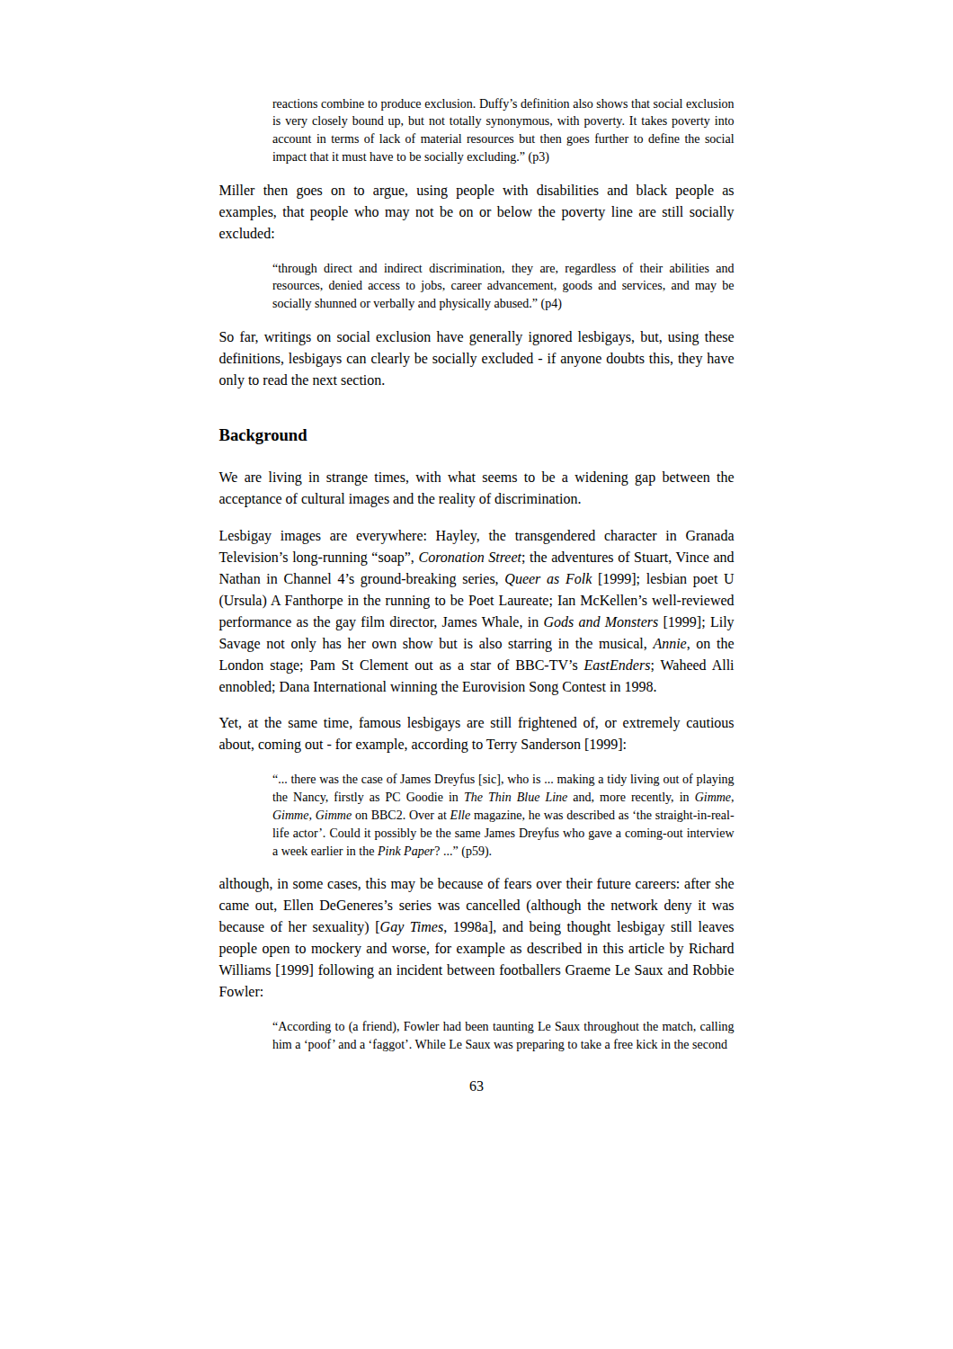reactions combine to produce exclusion. Duffy’s definition also shows that social exclusion is very closely bound up, but not totally synonymous, with poverty. It takes poverty into account in terms of lack of material resources but then goes further to define the social impact that it must have to be socially excluding.” (p3)
Miller then goes on to argue, using people with disabilities and black people as examples, that people who may not be on or below the poverty line are still socially excluded:
“through direct and indirect discrimination, they are, regardless of their abilities and resources, denied access to jobs, career advancement, goods and services, and may be socially shunned or verbally and physically abused.” (p4)
So far, writings on social exclusion have generally ignored lesbigays, but, using these definitions, lesbigays can clearly be socially excluded - if anyone doubts this, they have only to read the next section.
Background
We are living in strange times, with what seems to be a widening gap between the acceptance of cultural images and the reality of discrimination.
Lesbigay images are everywhere: Hayley, the transgendered character in Granada Television’s long-running “soap”, Coronation Street; the adventures of Stuart, Vince and Nathan in Channel 4’s ground-breaking series, Queer as Folk [1999]; lesbian poet U (Ursula) A Fanthorpe in the running to be Poet Laureate; Ian McKellen’s well-reviewed performance as the gay film director, James Whale, in Gods and Monsters [1999]; Lily Savage not only has her own show but is also starring in the musical, Annie, on the London stage; Pam St Clement out as a star of BBC-TV’s EastEnders; Waheed Alli ennobled; Dana International winning the Eurovision Song Contest in 1998.
Yet, at the same time, famous lesbigays are still frightened of, or extremely cautious about, coming out - for example, according to Terry Sanderson [1999]:
“... there was the case of James Dreyfus [sic], who is ... making a tidy living out of playing the Nancy, firstly as PC Goodie in The Thin Blue Line and, more recently, in Gimme, Gimme, Gimme on BBC2. Over at Elle magazine, he was described as ‘the straight-in-real-life actor’. Could it possibly be the same James Dreyfus who gave a coming-out interview a week earlier in the Pink Paper? ...” (p59).
although, in some cases, this may be because of fears over their future careers: after she came out, Ellen DeGeneres’s series was cancelled (although the network deny it was because of her sexuality) [Gay Times, 1998a], and being thought lesbigay still leaves people open to mockery and worse, for example as described in this article by Richard Williams [1999] following an incident between footballers Graeme Le Saux and Robbie Fowler:
“According to (a friend), Fowler had been taunting Le Saux throughout the match, calling him a ‘poof’ and a ‘faggot’. While Le Saux was preparing to take a free kick in the second
63